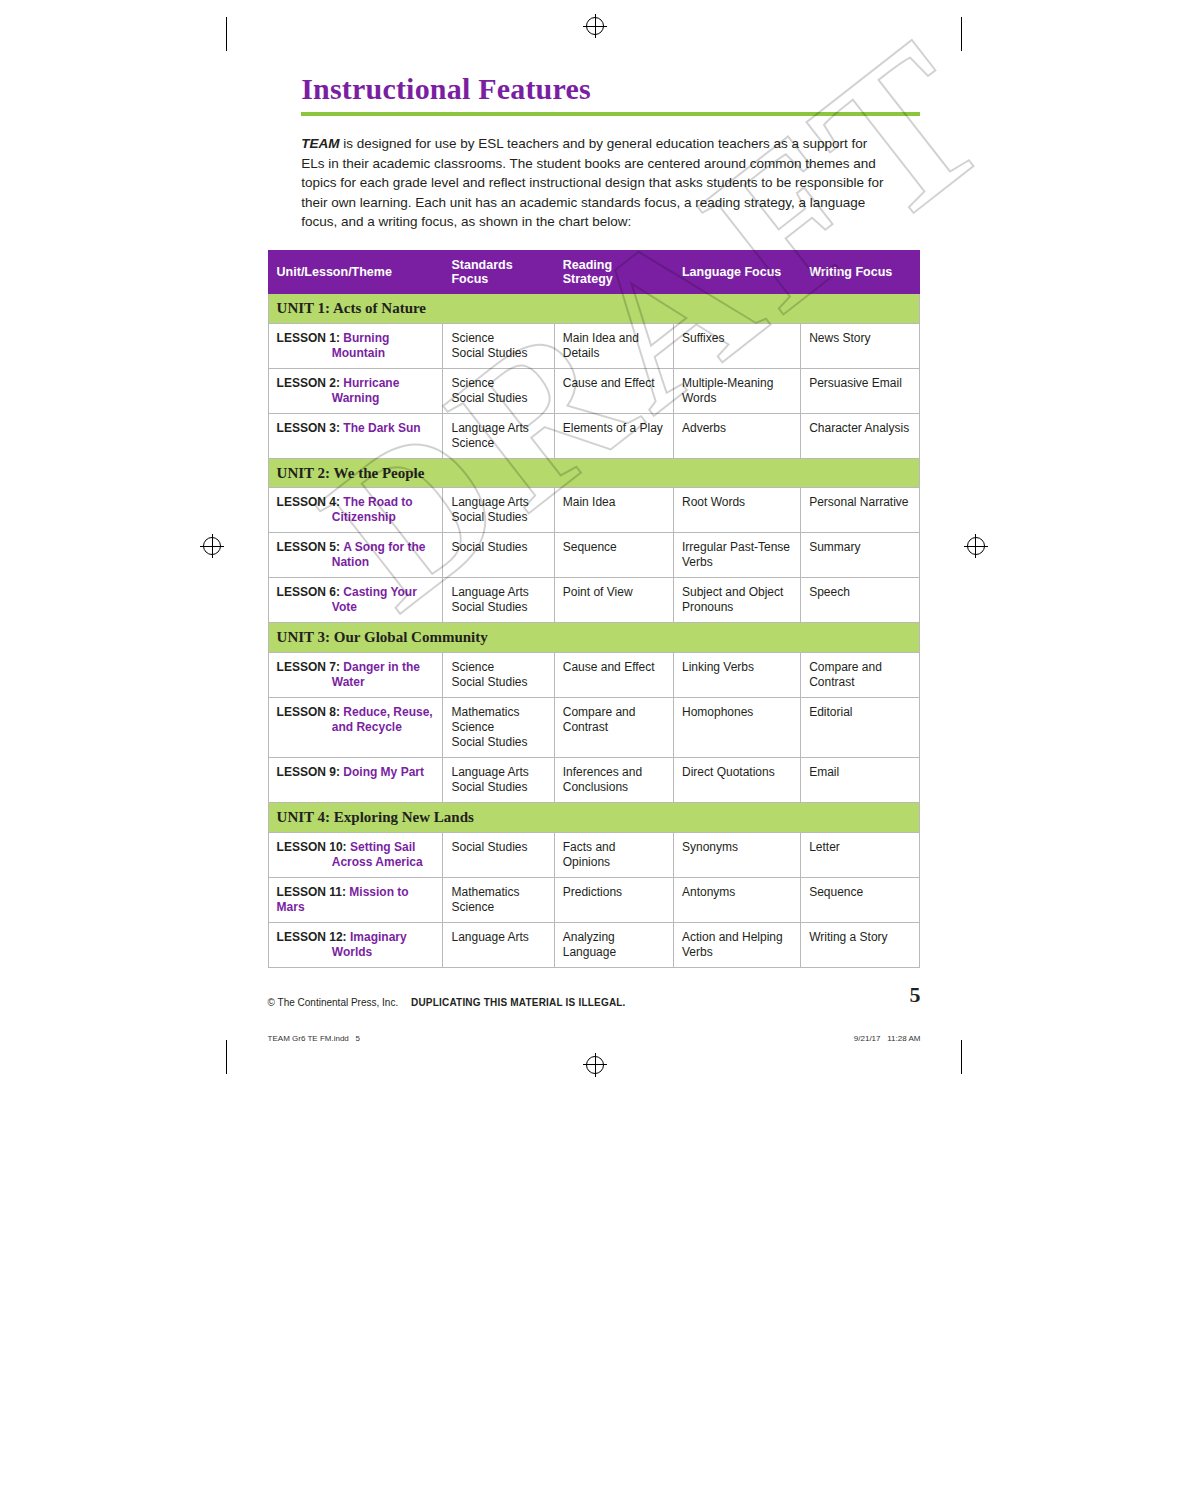DRAFT
Instructional Features
TEAM is designed for use by ESL teachers and by general education teachers as a support for ELs in their academic classrooms. The student books are centered around common themes and topics for each grade level and reflect instructional design that asks students to be responsible for their own learning. Each unit has an academic standards focus, a reading strategy, a language focus, and a writing focus, as shown in the chart below:
| Unit/Lesson/Theme | Standards Focus | Reading Strategy | Language Focus | Writing Focus |
| --- | --- | --- | --- | --- |
| UNIT 1: Acts of Nature |
| LESSON 1: Burning Mountain | Science Social Studies | Main Idea and Details | Suffixes | News Story |
| LESSON 2: Hurricane Warning | Science Social Studies | Cause and Effect | Multiple-Meaning Words | Persuasive Email |
| LESSON 3: The Dark Sun | Language Arts Science | Elements of a Play | Adverbs | Character Analysis |
| UNIT 2: We the People |
| LESSON 4: The Road to Citizenship | Language Arts Social Studies | Main Idea | Root Words | Personal Narrative |
| LESSON 5: A Song for the Nation | Social Studies | Sequence | Irregular Past-Tense Verbs | Summary |
| LESSON 6: Casting Your Vote | Language Arts Social Studies | Point of View | Subject and Object Pronouns | Speech |
| UNIT 3: Our Global Community |
| LESSON 7: Danger in the Water | Science Social Studies | Cause and Effect | Linking Verbs | Compare and Contrast |
| LESSON 8: Reduce, Reuse, and Recycle | Mathematics Science Social Studies | Compare and Contrast | Homophones | Editorial |
| LESSON 9: Doing My Part | Language Arts Social Studies | Inferences and Conclusions | Direct Quotations | Email |
| UNIT 4: Exploring New Lands |
| LESSON 10: Setting Sail Across America | Social Studies | Facts and Opinions | Synonyms | Letter |
| LESSON 11: Mission to Mars | Mathematics Science | Predictions | Antonyms | Sequence |
| LESSON 12: Imaginary Worlds | Language Arts | Analyzing Language | Action and Helping Verbs | Writing a Story |
© The Continental Press, Inc. DUPLICATING THIS MATERIAL IS ILLEGAL.
5
TEAM Gr6 TE FM.indd 5
9/21/17 11:28 AM